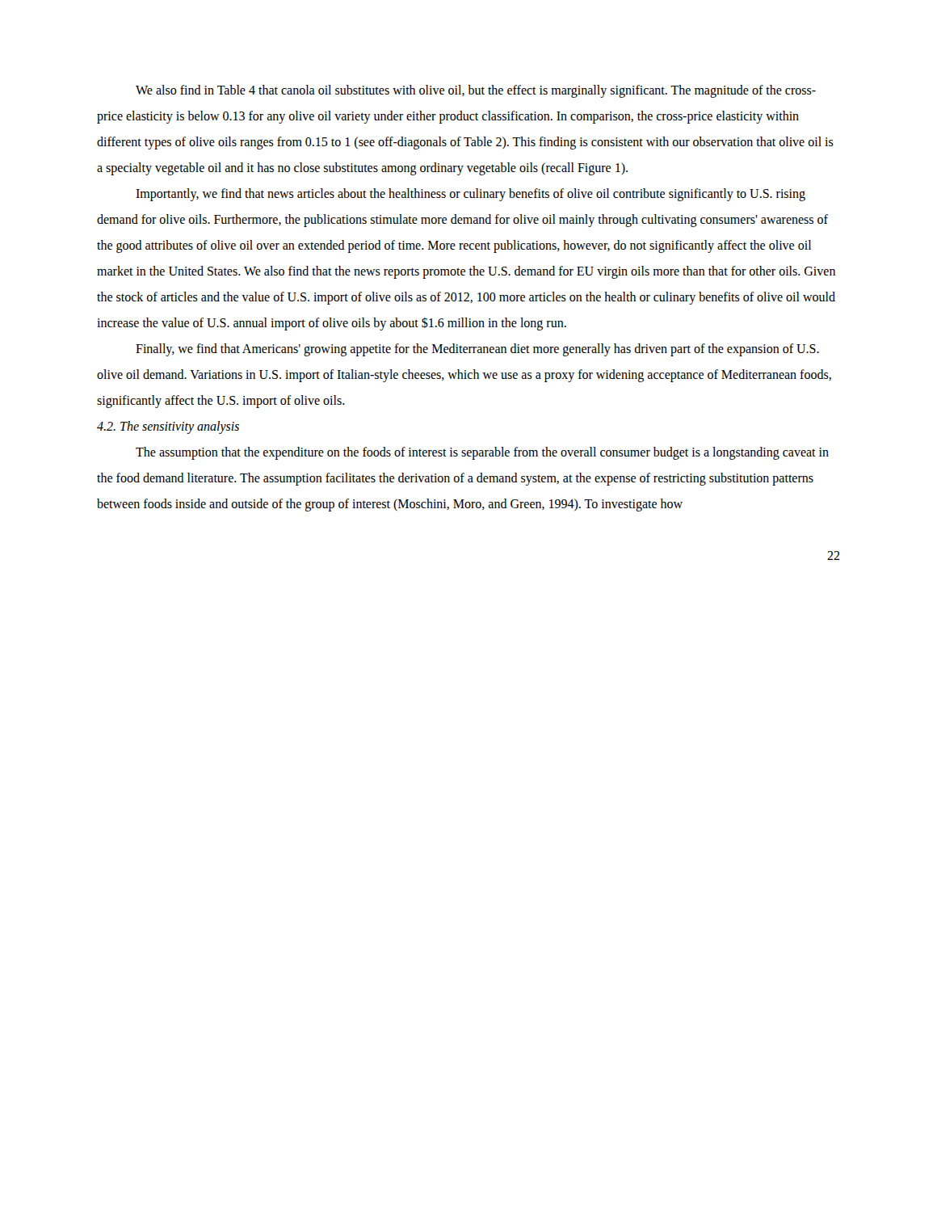We also find in Table 4 that canola oil substitutes with olive oil, but the effect is marginally significant. The magnitude of the cross-price elasticity is below 0.13 for any olive oil variety under either product classification. In comparison, the cross-price elasticity within different types of olive oils ranges from 0.15 to 1 (see off-diagonals of Table 2). This finding is consistent with our observation that olive oil is a specialty vegetable oil and it has no close substitutes among ordinary vegetable oils (recall Figure 1).
Importantly, we find that news articles about the healthiness or culinary benefits of olive oil contribute significantly to U.S. rising demand for olive oils. Furthermore, the publications stimulate more demand for olive oil mainly through cultivating consumers' awareness of the good attributes of olive oil over an extended period of time. More recent publications, however, do not significantly affect the olive oil market in the United States. We also find that the news reports promote the U.S. demand for EU virgin oils more than that for other oils. Given the stock of articles and the value of U.S. import of olive oils as of 2012, 100 more articles on the health or culinary benefits of olive oil would increase the value of U.S. annual import of olive oils by about $1.6 million in the long run.
Finally, we find that Americans' growing appetite for the Mediterranean diet more generally has driven part of the expansion of U.S. olive oil demand. Variations in U.S. import of Italian-style cheeses, which we use as a proxy for widening acceptance of Mediterranean foods, significantly affect the U.S. import of olive oils.
4.2. The sensitivity analysis
The assumption that the expenditure on the foods of interest is separable from the overall consumer budget is a longstanding caveat in the food demand literature. The assumption facilitates the derivation of a demand system, at the expense of restricting substitution patterns between foods inside and outside of the group of interest (Moschini, Moro, and Green, 1994). To investigate how
22